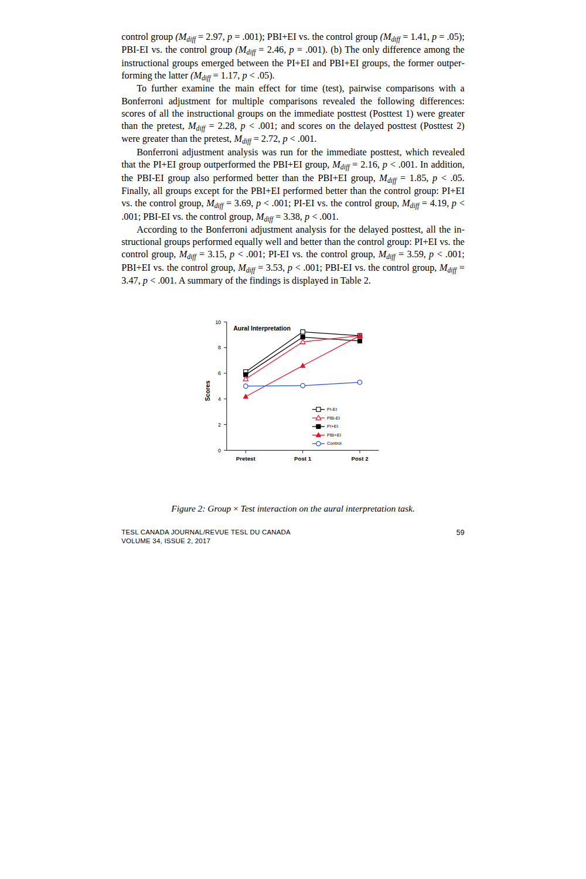control group (Mdiff = 2.97, p = .001); PBI+EI vs. the control group (Mdiff = 1.41, p = .05); PBI-EI vs. the control group (Mdiff = 2.46, p = .001). (b) The only difference among the instructional groups emerged between the PI+EI and PBI+EI groups, the former outperforming the latter (Mdiff = 1.17, p < .05).
To further examine the main effect for time (test), pairwise comparisons with a Bonferroni adjustment for multiple comparisons revealed the following differences: scores of all the instructional groups on the immediate posttest (Posttest 1) were greater than the pretest, Mdiff = 2.28, p < .001; and scores on the delayed posttest (Posttest 2) were greater than the pretest, Mdiff = 2.72, p < .001.
Bonferroni adjustment analysis was run for the immediate posttest, which revealed that the PI+EI group outperformed the PBI+EI group, Mdiff = 2.16, p < .001. In addition, the PBI-EI group also performed better than the PBI+EI group, Mdiff = 1.85, p < .05. Finally, all groups except for the PBI+EI performed better than the control group: PI+EI vs. the control group, Mdiff = 3.69, p < .001; PI-EI vs. the control group, Mdiff = 4.19, p < .001; PBI-EI vs. the control group, Mdiff = 3.38, p < .001.
According to the Bonferroni adjustment analysis for the delayed posttest, all the instructional groups performed equally well and better than the control group: PI+EI vs. the control group, Mdiff = 3.15, p < .001; PI-EI vs. the control group, Mdiff = 3.59, p < .001; PBI+EI vs. the control group, Mdiff = 3.53, p < .001; PBI-EI vs. the control group, Mdiff = 3.47, p < .001. A summary of the findings is displayed in Table 2.
0 2 4 6 8 10 Pretest Post 1 Post 2 Scores Aural Interpretation PI-EI: 6.1, 9.2, 8.9 (black, open square) PI-EI PBI-EI PI+EI PBI+EI Control
Figure 2: Group × Test interaction on the aural interpretation task.
TESL Canada Journal/Revue TESL du Canada
Volume 34, Issue 2, 2017
59